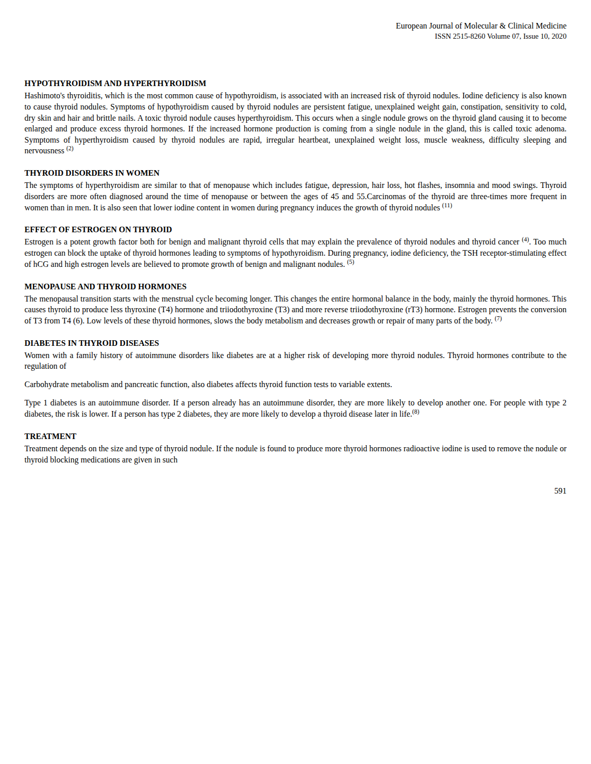European Journal of Molecular & Clinical Medicine ISSN 2515-8260 Volume 07, Issue 10, 2020
Hypothyroidism and Hyperthyroidism
Hashimoto's thyroiditis, which is the most common cause of hypothyroidism, is associated with an increased risk of thyroid nodules. Iodine deficiency is also known to cause thyroid nodules. Symptoms of hypothyroidism caused by thyroid nodules are persistent fatigue, unexplained weight gain, constipation, sensitivity to cold, dry skin and hair and brittle nails. A toxic thyroid nodule causes hyperthyroidism. This occurs when a single nodule grows on the thyroid gland causing it to become enlarged and produce excess thyroid hormones. If the increased hormone production is coming from a single nodule in the gland, this is called toxic adenoma. Symptoms of hyperthyroidism caused by thyroid nodules are rapid, irregular heartbeat, unexplained weight loss, muscle weakness, difficulty sleeping and nervousness (2)
Thyroid Disorders in Women
The symptoms of hyperthyroidism are similar to that of menopause which includes fatigue, depression, hair loss, hot flashes, insomnia and mood swings. Thyroid disorders are more often diagnosed around the time of menopause or between the ages of 45 and 55.Carcinomas of the thyroid are three-times more frequent in women than in men. It is also seen that lower iodine content in women during pregnancy induces the growth of thyroid nodules (11)
Effect of Estrogen on Thyroid
Estrogen is a potent growth factor both for benign and malignant thyroid cells that may explain the prevalence of thyroid nodules and thyroid cancer (4). Too much estrogen can block the uptake of thyroid hormones leading to symptoms of hypothyroidism. During pregnancy, iodine deficiency, the TSH receptor-stimulating effect of hCG and high estrogen levels are believed to promote growth of benign and malignant nodules. (5)
Menopause and Thyroid Hormones
The menopausal transition starts with the menstrual cycle becoming longer. This changes the entire hormonal balance in the body, mainly the thyroid hormones. This causes thyroid to produce less thyroxine (T4) hormone and triiodothyroxine (T3) and more reverse triiodothyroxine (rT3) hormone. Estrogen prevents the conversion of T3 from T4 (6). Low levels of these thyroid hormones, slows the body metabolism and decreases growth or repair of many parts of the body. (7)
Diabetes in Thyroid Diseases
Women with a family history of autoimmune disorders like diabetes are at a higher risk of developing more thyroid nodules. Thyroid hormones contribute to the regulation of
Carbohydrate metabolism and pancreatic function, also diabetes affects thyroid function tests to variable extents.
Type 1 diabetes is an autoimmune disorder. If a person already has an autoimmune disorder, they are more likely to develop another one. For people with type 2 diabetes, the risk is lower. If a person has type 2 diabetes, they are more likely to develop a thyroid disease later in life.(8)
Treatment
Treatment depends on the size and type of thyroid nodule. If the nodule is found to produce more thyroid hormones radioactive iodine is used to remove the nodule or thyroid blocking medications are given in such
591